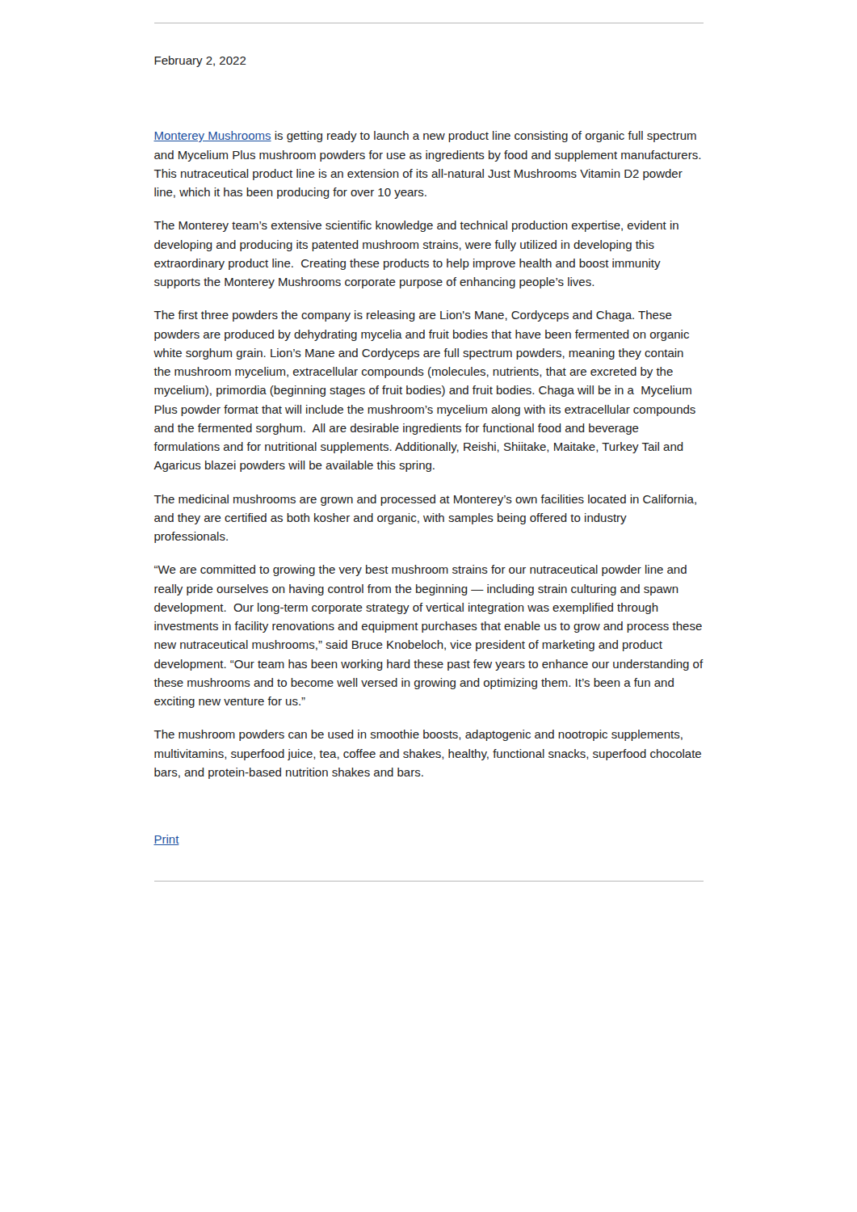February 2, 2022
Monterey Mushrooms is getting ready to launch a new product line consisting of organic full spectrum and Mycelium Plus mushroom powders for use as ingredients by food and supplement manufacturers. This nutraceutical product line is an extension of its all-natural Just Mushrooms Vitamin D2 powder line, which it has been producing for over 10 years.
The Monterey team’s extensive scientific knowledge and technical production expertise, evident in developing and producing its patented mushroom strains, were fully utilized in developing this extraordinary product line. Creating these products to help improve health and boost immunity supports the Monterey Mushrooms corporate purpose of enhancing people’s lives.
The first three powders the company is releasing are Lion's Mane, Cordyceps and Chaga. These powders are produced by dehydrating mycelia and fruit bodies that have been fermented on organic white sorghum grain. Lion’s Mane and Cordyceps are full spectrum powders, meaning they contain the mushroom mycelium, extracellular compounds (molecules, nutrients, that are excreted by the mycelium), primordia (beginning stages of fruit bodies) and fruit bodies. Chaga will be in a Mycelium Plus powder format that will include the mushroom’s mycelium along with its extracellular compounds and the fermented sorghum. All are desirable ingredients for functional food and beverage formulations and for nutritional supplements. Additionally, Reishi, Shiitake, Maitake, Turkey Tail and Agaricus blazei powders will be available this spring.
The medicinal mushrooms are grown and processed at Monterey’s own facilities located in California, and they are certified as both kosher and organic, with samples being offered to industry professionals.
“We are committed to growing the very best mushroom strains for our nutraceutical powder line and really pride ourselves on having control from the beginning — including strain culturing and spawn development. Our long-term corporate strategy of vertical integration was exemplified through investments in facility renovations and equipment purchases that enable us to grow and process these new nutraceutical mushrooms,” said Bruce Knobeloch, vice president of marketing and product development. “Our team has been working hard these past few years to enhance our understanding of these mushrooms and to become well versed in growing and optimizing them. It’s been a fun and exciting new venture for us.”
The mushroom powders can be used in smoothie boosts, adaptogenic and nootropic supplements, multivitamins, superfood juice, tea, coffee and shakes, healthy, functional snacks, superfood chocolate bars, and protein-based nutrition shakes and bars.
Print